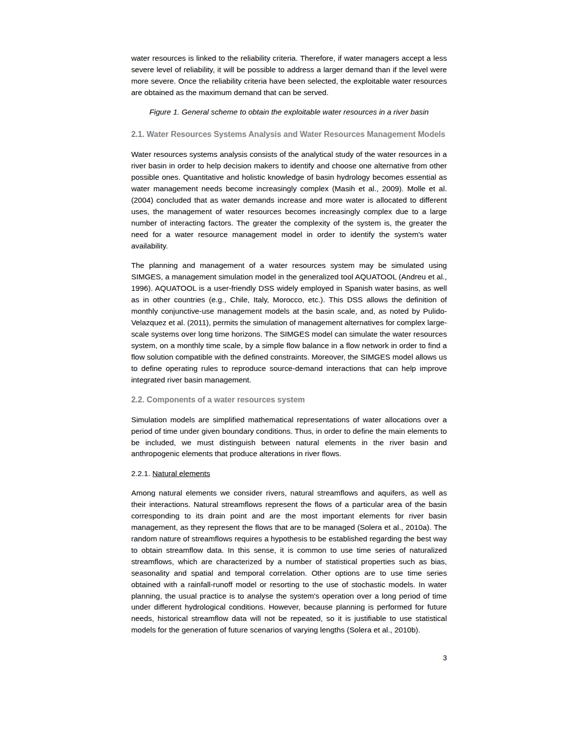water resources is linked to the reliability criteria. Therefore, if water managers accept a less severe level of reliability, it will be possible to address a larger demand than if the level were more severe. Once the reliability criteria have been selected, the exploitable water resources are obtained as the maximum demand that can be served.
Figure 1. General scheme to obtain the exploitable water resources in a river basin
2.1. Water Resources Systems Analysis and Water Resources Management Models
Water resources systems analysis consists of the analytical study of the water resources in a river basin in order to help decision makers to identify and choose one alternative from other possible ones. Quantitative and holistic knowledge of basin hydrology becomes essential as water management needs become increasingly complex (Masih et al., 2009). Molle et al. (2004) concluded that as water demands increase and more water is allocated to different uses, the management of water resources becomes increasingly complex due to a large number of interacting factors. The greater the complexity of the system is, the greater the need for a water resource management model in order to identify the system's water availability.
The planning and management of a water resources system may be simulated using SIMGES, a management simulation model in the generalized tool AQUATOOL (Andreu et al., 1996). AQUATOOL is a user-friendly DSS widely employed in Spanish water basins, as well as in other countries (e.g., Chile, Italy, Morocco, etc.). This DSS allows the definition of monthly conjunctive-use management models at the basin scale, and, as noted by Pulido-Velazquez et al. (2011), permits the simulation of management alternatives for complex large-scale systems over long time horizons. The SIMGES model can simulate the water resources system, on a monthly time scale, by a simple flow balance in a flow network in order to find a flow solution compatible with the defined constraints. Moreover, the SIMGES model allows us to define operating rules to reproduce source-demand interactions that can help improve integrated river basin management.
2.2. Components of a water resources system
Simulation models are simplified mathematical representations of water allocations over a period of time under given boundary conditions. Thus, in order to define the main elements to be included, we must distinguish between natural elements in the river basin and anthropogenic elements that produce alterations in river flows.
2.2.1. Natural elements
Among natural elements we consider rivers, natural streamflows and aquifers, as well as their interactions. Natural streamflows represent the flows of a particular area of the basin corresponding to its drain point and are the most important elements for river basin management, as they represent the flows that are to be managed (Solera et al., 2010a). The random nature of streamflows requires a hypothesis to be established regarding the best way to obtain streamflow data. In this sense, it is common to use time series of naturalized streamflows, which are characterized by a number of statistical properties such as bias, seasonality and spatial and temporal correlation. Other options are to use time series obtained with a rainfall-runoff model or resorting to the use of stochastic models. In water planning, the usual practice is to analyse the system's operation over a long period of time under different hydrological conditions. However, because planning is performed for future needs, historical streamflow data will not be repeated, so it is justifiable to use statistical models for the generation of future scenarios of varying lengths (Solera et al., 2010b).
3